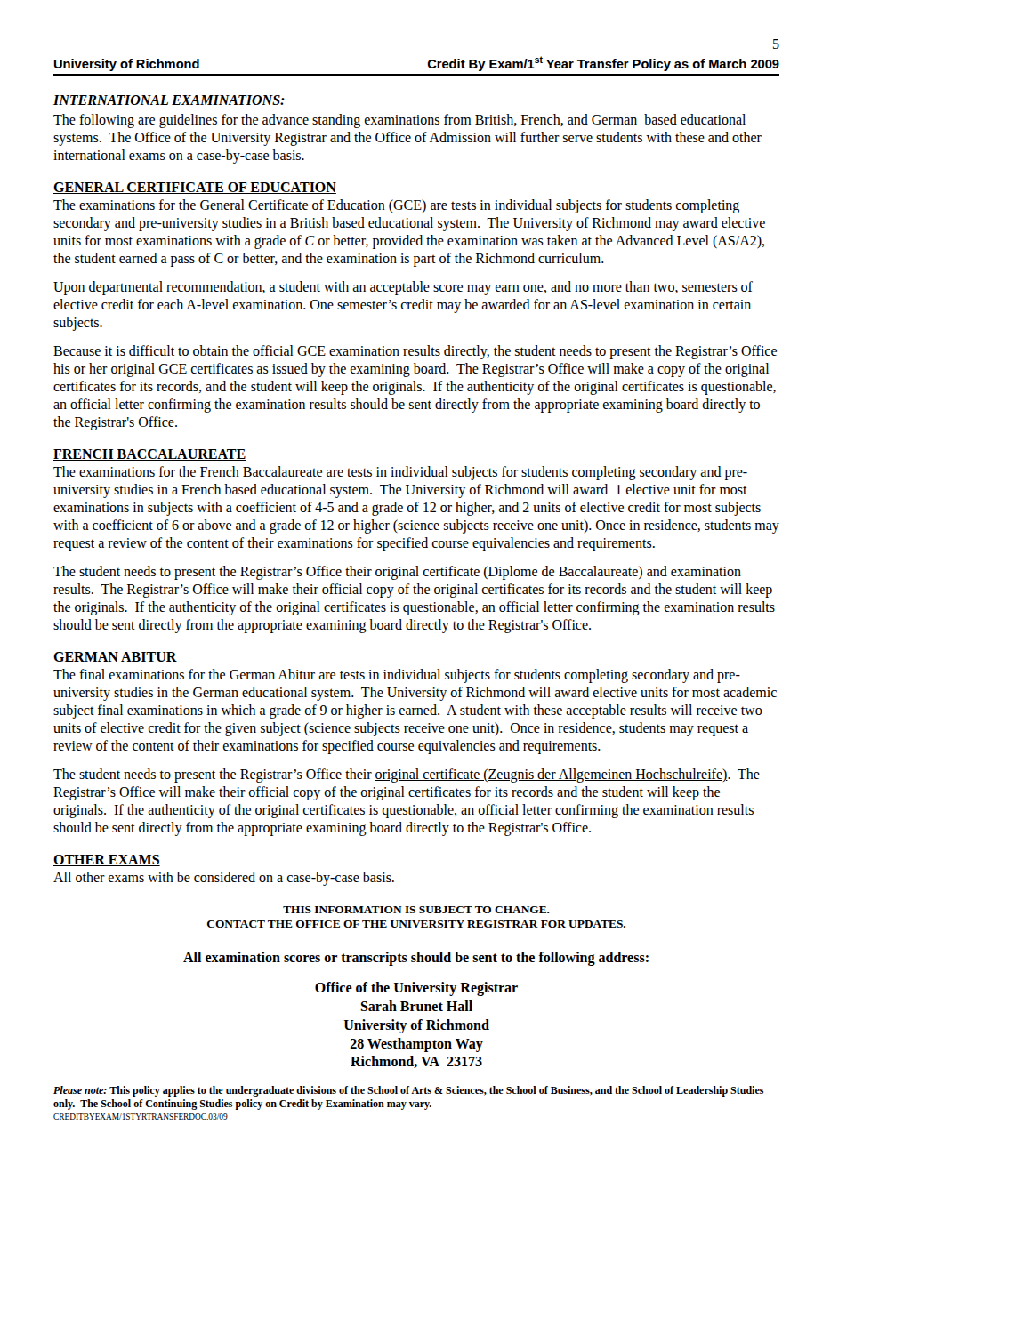5
University of Richmond Credit By Exam/1st Year Transfer Policy as of March 2009
INTERNATIONAL EXAMINATIONS:
The following are guidelines for the advance standing examinations from British, French, and German based educational systems. The Office of the University Registrar and the Office of Admission will further serve students with these and other international exams on a case-by-case basis.
GENERAL CERTIFICATE OF EDUCATION
The examinations for the General Certificate of Education (GCE) are tests in individual subjects for students completing secondary and pre-university studies in a British based educational system. The University of Richmond may award elective units for most examinations with a grade of C or better, provided the examination was taken at the Advanced Level (AS/A2), the student earned a pass of C or better, and the examination is part of the Richmond curriculum.
Upon departmental recommendation, a student with an acceptable score may earn one, and no more than two, semesters of elective credit for each A-level examination. One semester’s credit may be awarded for an AS-level examination in certain subjects.
Because it is difficult to obtain the official GCE examination results directly, the student needs to present the Registrar’s Office his or her original GCE certificates as issued by the examining board. The Registrar’s Office will make a copy of the original certificates for its records, and the student will keep the originals. If the authenticity of the original certificates is questionable, an official letter confirming the examination results should be sent directly from the appropriate examining board directly to the Registrar's Office.
FRENCH BACCALAUREATE
The examinations for the French Baccalaureate are tests in individual subjects for students completing secondary and pre-university studies in a French based educational system. The University of Richmond will award 1 elective unit for most examinations in subjects with a coefficient of 4-5 and a grade of 12 or higher, and 2 units of elective credit for most subjects with a coefficient of 6 or above and a grade of 12 or higher (science subjects receive one unit). Once in residence, students may request a review of the content of their examinations for specified course equivalencies and requirements.
The student needs to present the Registrar’s Office their original certificate (Diplome de Baccalaureate) and examination results. The Registrar’s Office will make their official copy of the original certificates for its records and the student will keep the originals. If the authenticity of the original certificates is questionable, an official letter confirming the examination results should be sent directly from the appropriate examining board directly to the Registrar's Office.
GERMAN ABITUR
The final examinations for the German Abitur are tests in individual subjects for students completing secondary and pre-university studies in the German educational system. The University of Richmond will award elective units for most academic subject final examinations in which a grade of 9 or higher is earned. A student with these acceptable results will receive two units of elective credit for the given subject (science subjects receive one unit). Once in residence, students may request a review of the content of their examinations for specified course equivalencies and requirements.
The student needs to present the Registrar’s Office their original certificate (Zeugnis der Allgemeinen Hochschulreife). The Registrar’s Office will make their official copy of the original certificates for its records and the student will keep the originals. If the authenticity of the original certificates is questionable, an official letter confirming the examination results should be sent directly from the appropriate examining board directly to the Registrar's Office.
OTHER EXAMS
All other exams with be considered on a case-by-case basis.
THIS INFORMATION IS SUBJECT TO CHANGE.
CONTACT THE OFFICE OF THE UNIVERSITY REGISTRAR FOR UPDATES.
All examination scores or transcripts should be sent to the following address:
Office of the University Registrar
Sarah Brunet Hall
University of Richmond
28 Westhampton Way
Richmond, VA 23173
Please note: This policy applies to the undergraduate divisions of the School of Arts & Sciences, the School of Business, and the School of Leadership Studies only. The School of Continuing Studies policy on Credit by Examination may vary.
CREDITBYEXAM/1STYRTRANSFERDOC.03/09